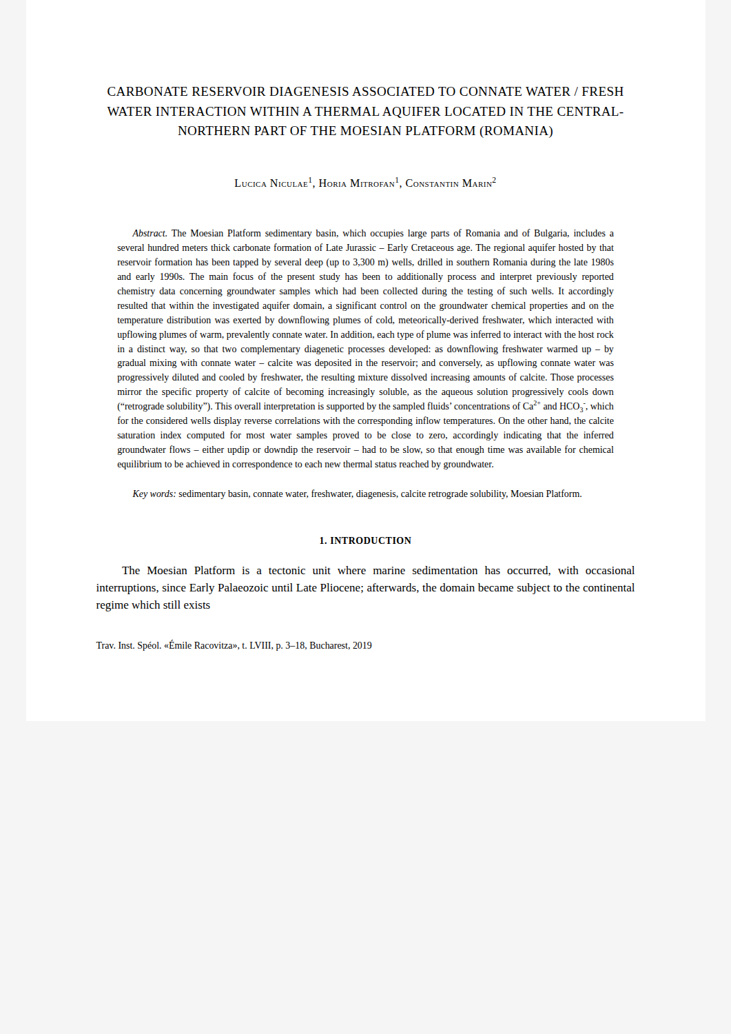Carbonate reservoir diagenesis associated to connate water / fresh water interaction within a thermal aquifer located in the central-northern part of the Moesian Platform (Romania)
Lucica Niculae1, Horia Mitrofan1, Constantin Marin2
Abstract. The Moesian Platform sedimentary basin, which occupies large parts of Romania and of Bulgaria, includes a several hundred meters thick carbonate formation of Late Jurassic – Early Cretaceous age. The regional aquifer hosted by that reservoir formation has been tapped by several deep (up to 3,300 m) wells, drilled in southern Romania during the late 1980s and early 1990s. The main focus of the present study has been to additionally process and interpret previously reported chemistry data concerning groundwater samples which had been collected during the testing of such wells. It accordingly resulted that within the investigated aquifer domain, a significant control on the groundwater chemical properties and on the temperature distribution was exerted by downflowing plumes of cold, meteorically-derived freshwater, which interacted with upflowing plumes of warm, prevalently connate water. In addition, each type of plume was inferred to interact with the host rock in a distinct way, so that two complementary diagenetic processes developed: as downflowing freshwater warmed up – by gradual mixing with connate water – calcite was deposited in the reservoir; and conversely, as upflowing connate water was progressively diluted and cooled by freshwater, the resulting mixture dissolved increasing amounts of calcite. Those processes mirror the specific property of calcite of becoming increasingly soluble, as the aqueous solution progressively cools down (“retrograde solubility”). This overall interpretation is supported by the sampled fluids’ concentrations of Ca2+ and HCO3-, which for the considered wells display reverse correlations with the corresponding inflow temperatures. On the other hand, the calcite saturation index computed for most water samples proved to be close to zero, accordingly indicating that the inferred groundwater flows – either updip or downdip the reservoir – had to be slow, so that enough time was available for chemical equilibrium to be achieved in correspondence to each new thermal status reached by groundwater.
Key words: sedimentary basin, connate water, freshwater, diagenesis, calcite retrograde solubility, Moesian Platform.
1. Introduction
The Moesian Platform is a tectonic unit where marine sedimentation has occurred, with occasional interruptions, since Early Palaeozoic until Late Pliocene; afterwards, the domain became subject to the continental regime which still exists
Trav. Inst. Spéol. «Émile Racovitza», t. LVIII, p. 3–18, Bucharest, 2019